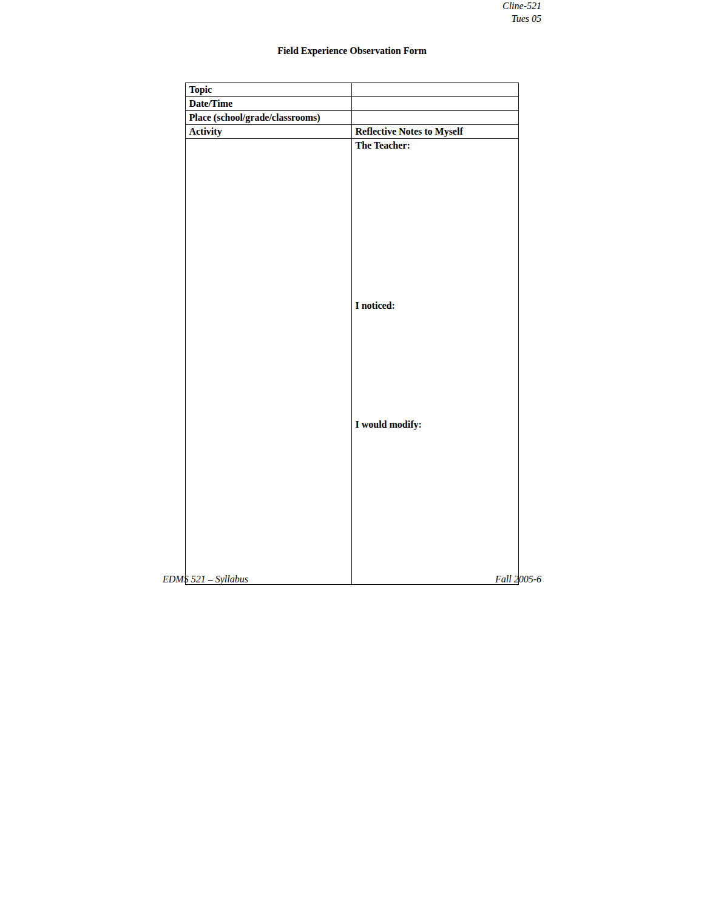Cline-521
Tues 05
Field Experience Observation Form
| Topic | |
| Date/Time | |
| Place (school/grade/classrooms) | |
| Activity | Reflective Notes to Myself |
| | The Teacher: I noticed: I would modify: |
EDMS 521 – Syllabus Fall 2005-6